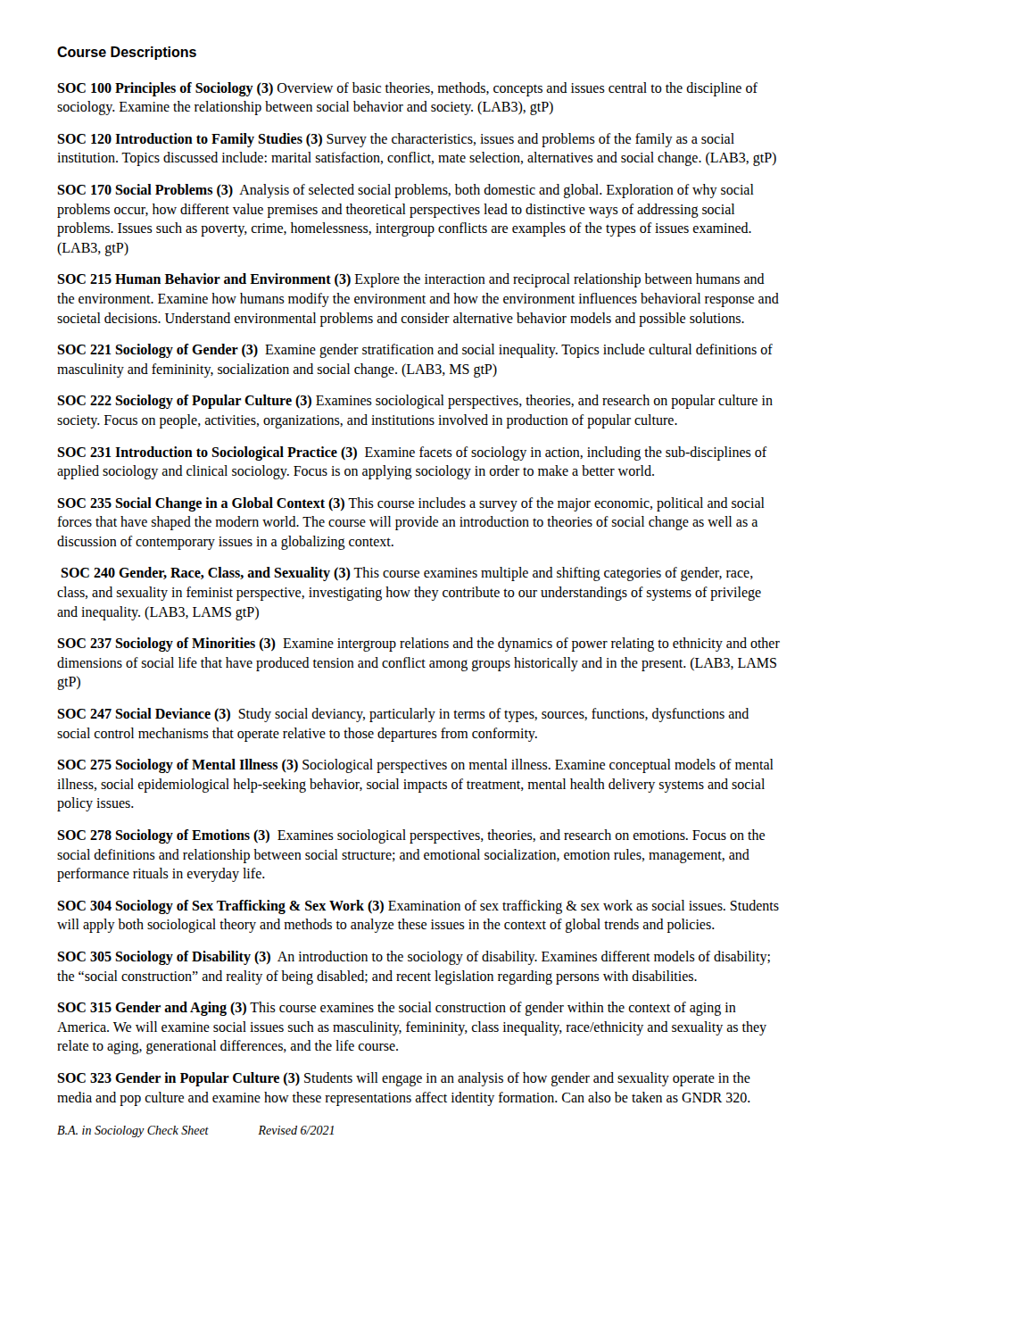Course Descriptions
SOC 100 Principles of Sociology (3) Overview of basic theories, methods, concepts and issues central to the discipline of sociology. Examine the relationship between social behavior and society. (LAB3), gtP)
SOC 120 Introduction to Family Studies (3) Survey the characteristics, issues and problems of the family as a social institution. Topics discussed include: marital satisfaction, conflict, mate selection, alternatives and social change. (LAB3, gtP)
SOC 170 Social Problems (3) Analysis of selected social problems, both domestic and global. Exploration of why social problems occur, how different value premises and theoretical perspectives lead to distinctive ways of addressing social problems. Issues such as poverty, crime, homelessness, intergroup conflicts are examples of the types of issues examined. (LAB3, gtP)
SOC 215 Human Behavior and Environment (3) Explore the interaction and reciprocal relationship between humans and the environment. Examine how humans modify the environment and how the environment influences behavioral response and societal decisions. Understand environmental problems and consider alternative behavior models and possible solutions.
SOC 221 Sociology of Gender (3) Examine gender stratification and social inequality. Topics include cultural definitions of masculinity and femininity, socialization and social change. (LAB3, MS gtP)
SOC 222 Sociology of Popular Culture (3) Examines sociological perspectives, theories, and research on popular culture in society. Focus on people, activities, organizations, and institutions involved in production of popular culture.
SOC 231 Introduction to Sociological Practice (3) Examine facets of sociology in action, including the sub-disciplines of applied sociology and clinical sociology. Focus is on applying sociology in order to make a better world.
SOC 235 Social Change in a Global Context (3) This course includes a survey of the major economic, political and social forces that have shaped the modern world. The course will provide an introduction to theories of social change as well as a discussion of contemporary issues in a globalizing context.
SOC 240 Gender, Race, Class, and Sexuality (3) This course examines multiple and shifting categories of gender, race, class, and sexuality in feminist perspective, investigating how they contribute to our understandings of systems of privilege and inequality. (LAB3, LAMS gtP)
SOC 237 Sociology of Minorities (3) Examine intergroup relations and the dynamics of power relating to ethnicity and other dimensions of social life that have produced tension and conflict among groups historically and in the present. (LAB3, LAMS gtP)
SOC 247 Social Deviance (3) Study social deviancy, particularly in terms of types, sources, functions, dysfunctions and social control mechanisms that operate relative to those departures from conformity.
SOC 275 Sociology of Mental Illness (3) Sociological perspectives on mental illness. Examine conceptual models of mental illness, social epidemiological help-seeking behavior, social impacts of treatment, mental health delivery systems and social policy issues.
SOC 278 Sociology of Emotions (3) Examines sociological perspectives, theories, and research on emotions. Focus on the social definitions and relationship between social structure; and emotional socialization, emotion rules, management, and performance rituals in everyday life.
SOC 304 Sociology of Sex Trafficking & Sex Work (3) Examination of sex trafficking & sex work as social issues. Students will apply both sociological theory and methods to analyze these issues in the context of global trends and policies.
SOC 305 Sociology of Disability (3) An introduction to the sociology of disability. Examines different models of disability; the “social construction” and reality of being disabled; and recent legislation regarding persons with disabilities.
SOC 315 Gender and Aging (3) This course examines the social construction of gender within the context of aging in America. We will examine social issues such as masculinity, femininity, class inequality, race/ethnicity and sexuality as they relate to aging, generational differences, and the life course.
SOC 323 Gender in Popular Culture (3) Students will engage in an analysis of how gender and sexuality operate in the media and pop culture and examine how these representations affect identity formation. Can also be taken as GNDR 320.
B.A. in Sociology Check Sheet Revised 6/2021